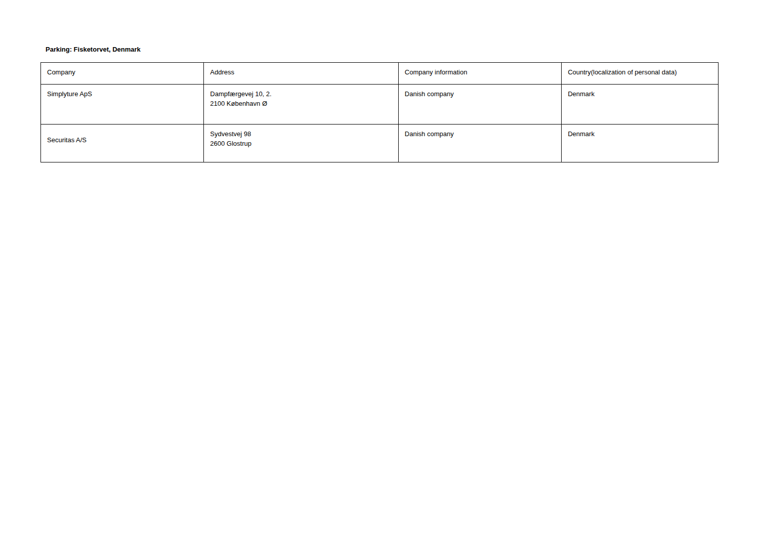Parking: Fisketorvet, Denmark
| Company | Address | Company information | Country(localization of personal data) |
| Simplyture ApS | Dampfærgevej 10, 2. 2100 København Ø | Danish company | Denmark |
| Securitas A/S | Sydvestvej 98 2600 Glostrup | Danish company | Denmark |